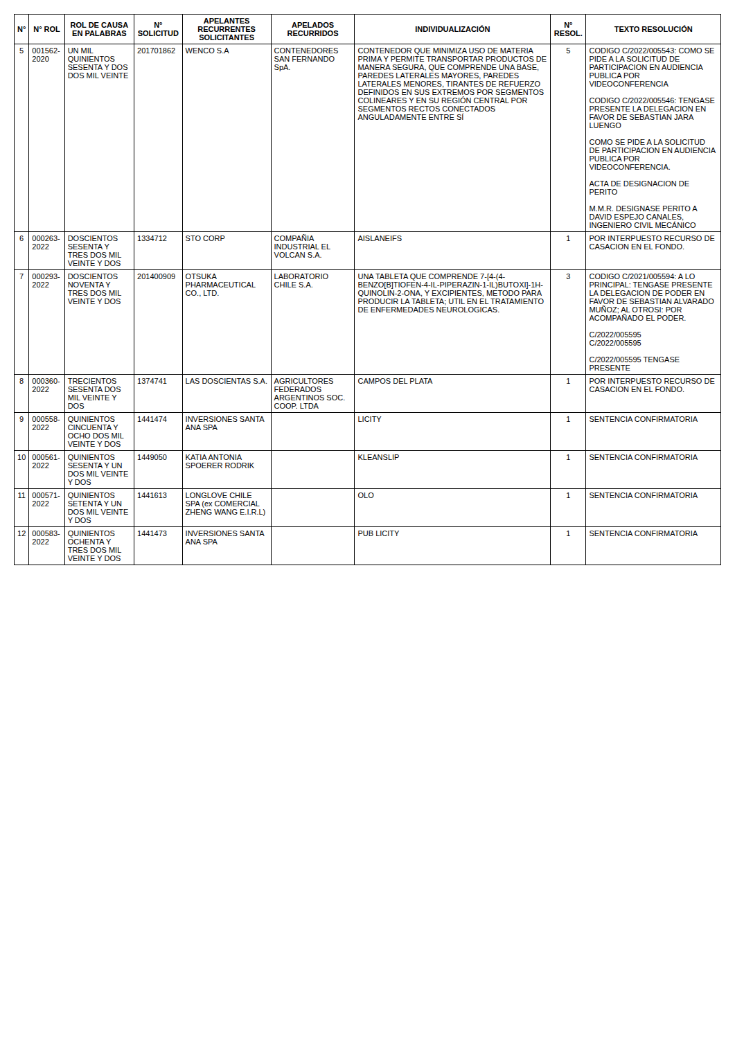| N° | N° ROL | ROL DE CAUSA EN PALABRAS | N° SOLICITUD | APELANTES RECURRENTES SOLICITANTES | APELADOS RECURRIDOS | INDIVIDUALIZACIÓN | N° RESOL. | TEXTO RESOLUCIÓN |
| --- | --- | --- | --- | --- | --- | --- | --- | --- |
| 5 | 001562-2020 | UN MIL QUINIENTOS SESENTA Y DOS DOS MIL VEINTE | 201701862 | WENCO S.A | CONTENEDORES SAN FERNANDO SpA. | CONTENEDOR QUE MINIMIZA USO DE MATERIA PRIMA Y PERMITE TRANSPORTAR PRODUCTOS DE MANERA SEGURA, QUE COMPRENDE UNA BASE, PAREDES LATERALES MAYORES, PAREDES LATERALES MENORES, TIRANTES DE REFUERZO DEFINIDOS EN SUS EXTREMOS POR SEGMENTOS COLINEARES Y EN SU REGIÓN CENTRAL POR SEGMENTOS RECTOS CONECTADOS ANGULADAMENTE ENTRE SÍ | 5 | CODIGO C/2022/005543: COMO SE PIDE A LA SOLICITUD DE PARTICIPACION EN AUDIENCIA PUBLICA POR VIDEOCONFERENCIA CODIGO C/2022/005546: TENGASE PRESENTE LA DELEGACION EN FAVOR DE SEBASTIAN JARA LUENGO COMO SE PIDE A LA SOLICITUD DE PARTICIPACION EN AUDIENCIA PUBLICA POR VIDEOCONFERENCIA. ACTA DE DESIGNACION DE PERITO M.M.R. DESIGNASE PERITO A DAVID ESPEJO CANALES, INGENIERO CIVIL MECÁNICO |
| 6 | 000263-2022 | DOSCIENTOS SESENTA Y TRES DOS MIL VEINTE Y DOS | 1334712 | STO CORP | COMPAÑIA INDUSTRIAL EL VOLCAN S.A. | AISLANEIFS | 1 | POR INTERPUESTO RECURSO DE CASACION EN EL FONDO. |
| 7 | 000293-2022 | DOSCIENTOS NOVENTA Y TRES DOS MIL VEINTE Y DOS | 201400909 | OTSUKA PHARMACEUTICAL CO., LTD. | LABORATORIO CHILE S.A. | UNA TABLETA QUE COMPRENDE 7-[4-(4-BENZO[B]TIOFEN-4-IL-PIPERAZIN-1-IL)BUTOXI]-1H-QUINOLIN-2-ONA, Y EXCIPIENTES, METODO PARA PRODUCIR LA TABLETA; UTIL EN EL TRATAMIENTO DE ENFERMEDADES NEUROLOGICAS. | 3 | CODIGO C/2021/005594: A LO PRINCIPAL: TENGASE PRESENTE LA DELEGACION DE PODER EN FAVOR DE SEBASTIAN ALVARADO MUÑOZ; AL OTROSI: POR ACOMPAÑADO EL PODER. C/2022/005595 C/2022/005595 C/2022/005595 TENGASE PRESENTE |
| 8 | 000360-2022 | TRECIENTOS SESENTA DOS MIL VEINTE Y DOS | 1374741 | LAS DOSCIENTAS S.A. | AGRICULTORES FEDERADOS ARGENTINOS SOC. COOP. LTDA | CAMPOS DEL PLATA | 1 | POR INTERPUESTO RECURSO DE CASACION EN EL FONDO. |
| 9 | 000558-2022 | QUINIENTOS CINCUENTA Y OCHO DOS MIL VEINTE Y DOS | 1441474 | INVERSIONES SANTA ANA SPA | | LICITY | 1 | SENTENCIA CONFIRMATORIA |
| 10 | 000561-2022 | QUINIENTOS SESENTA Y UN DOS MIL VEINTE Y DOS | 1449050 | KATIA ANTONIA SPOERER RODRIK | | KLEANSLIP | 1 | SENTENCIA CONFIRMATORIA |
| 11 | 000571-2022 | QUINIENTOS SETENTA Y UN DOS MIL VEINTE Y DOS | 1441613 | LONGLOVE CHILE SPA (ex COMERCIAL ZHENG WANG E.I.R.L) | | OLO | 1 | SENTENCIA CONFIRMATORIA |
| 12 | 000583-2022 | QUINIENTOS OCHENTA Y TRES DOS MIL VEINTE Y DOS | 1441473 | INVERSIONES SANTA ANA SPA | | PUB LICITY | 1 | SENTENCIA CONFIRMATORIA |